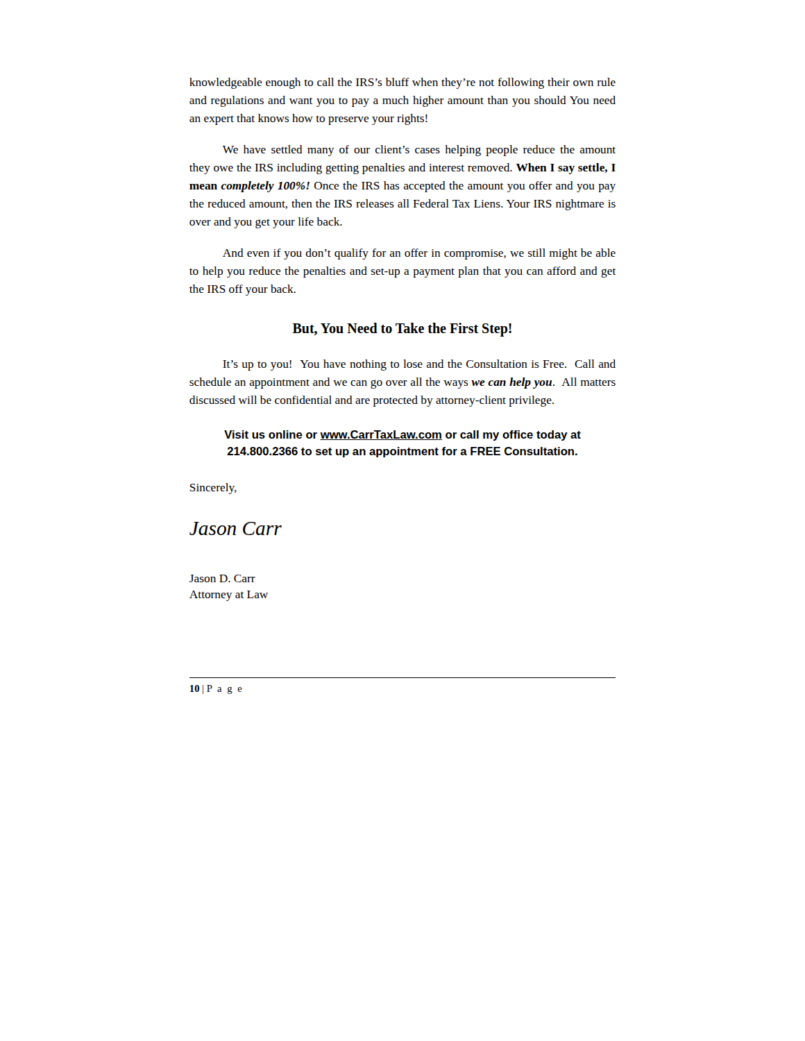knowledgeable enough to call the IRS’s bluff when they’re not following their own rule and regulations and want you to pay a much higher amount than you should You need an expert that knows how to preserve your rights!
We have settled many of our client’s cases helping people reduce the amount they owe the IRS including getting penalties and interest removed. When I say settle, I mean completely 100%! Once the IRS has accepted the amount you offer and you pay the reduced amount, then the IRS releases all Federal Tax Liens. Your IRS nightmare is over and you get your life back.
And even if you don’t qualify for an offer in compromise, we still might be able to help you reduce the penalties and set-up a payment plan that you can afford and get the IRS off your back.
But, You Need to Take the First Step!
It’s up to you! You have nothing to lose and the Consultation is Free. Call and schedule an appointment and we can go over all the ways we can help you. All matters discussed will be confidential and are protected by attorney-client privilege.
Visit us online or www.CarrTaxLaw.com or call my office today at
214.800.2366 to set up an appointment for a FREE Consultation.
Sincerely,
Jason Carr
Jason D. Carr
Attorney at Law
10 | P a g e